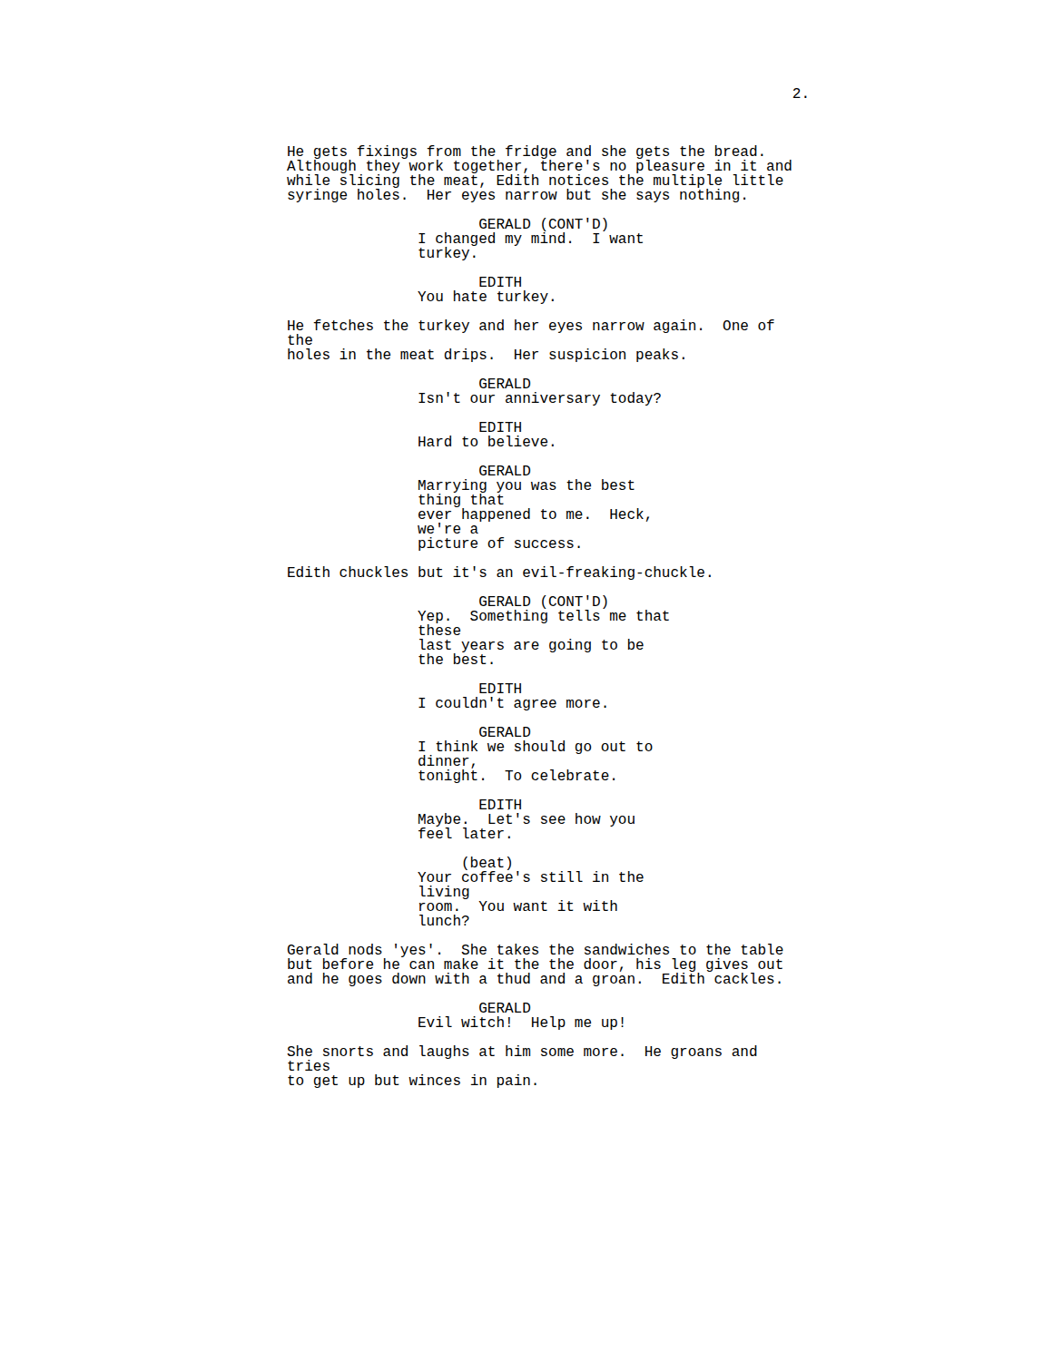2.
He gets fixings from the fridge and she gets the bread. Although they work together, there's no pleasure in it and while slicing the meat, Edith notices the multiple little syringe holes. Her eyes narrow but she says nothing.
GERALD (CONT'D)
I changed my mind. I want turkey.
EDITH
You hate turkey.
He fetches the turkey and her eyes narrow again. One of the holes in the meat drips. Her suspicion peaks.
GERALD
Isn't our anniversary today?
EDITH
Hard to believe.
GERALD
Marrying you was the best thing that ever happened to me. Heck, we're a picture of success.
Edith chuckles but it's an evil-freaking-chuckle.
GERALD (CONT'D)
Yep. Something tells me that these last years are going to be the best.
EDITH
I couldn't agree more.
GERALD
I think we should go out to dinner, tonight. To celebrate.
EDITH
Maybe. Let's see how you feel later.
(beat)
Your coffee's still in the living room. You want it with lunch?
Gerald nods 'yes'. She takes the sandwiches to the table but before he can make it the the door, his leg gives out and he goes down with a thud and a groan. Edith cackles.
GERALD
Evil witch! Help me up!
She snorts and laughs at him some more. He groans and tries to get up but winces in pain.